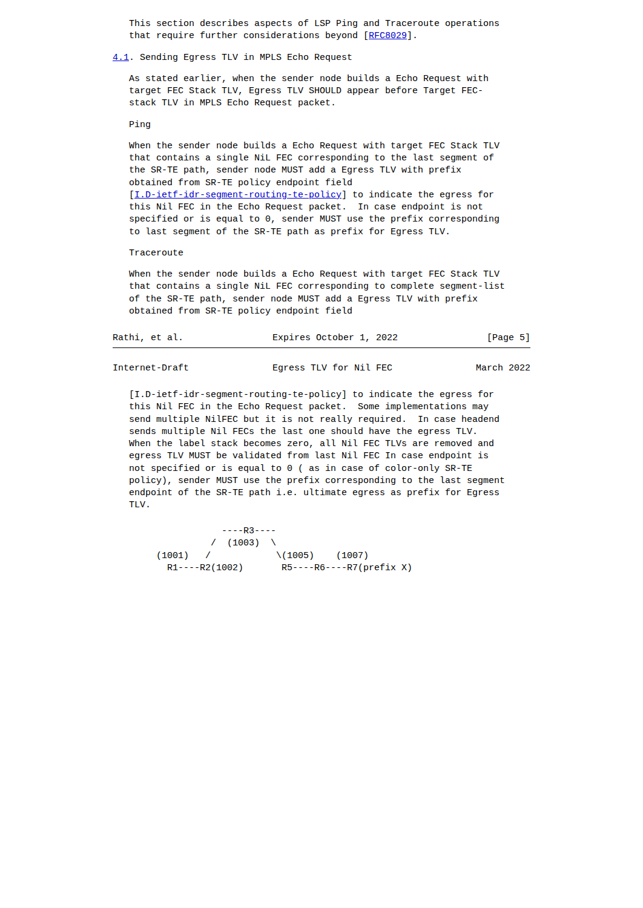This section describes aspects of LSP Ping and Traceroute operations that require further considerations beyond [RFC8029].
4.1. Sending Egress TLV in MPLS Echo Request
As stated earlier, when the sender node builds a Echo Request with target FEC Stack TLV, Egress TLV SHOULD appear before Target FEC- stack TLV in MPLS Echo Request packet.
Ping
When the sender node builds a Echo Request with target FEC Stack TLV that contains a single NiL FEC corresponding to the last segment of the SR-TE path, sender node MUST add a Egress TLV with prefix obtained from SR-TE policy endpoint field [I.D-ietf-idr-segment-routing-te-policy] to indicate the egress for this Nil FEC in the Echo Request packet. In case endpoint is not specified or is equal to 0, sender MUST use the prefix corresponding to last segment of the SR-TE path as prefix for Egress TLV.
Traceroute
When the sender node builds a Echo Request with target FEC Stack TLV that contains a single NiL FEC corresponding to complete segment-list of the SR-TE path, sender node MUST add a Egress TLV with prefix obtained from SR-TE policy endpoint field
Rathi, et al. Expires October 1, 2022 [Page 5]
Internet-Draft Egress TLV for Nil FEC March 2022
[I.D-ietf-idr-segment-routing-te-policy] to indicate the egress for this Nil FEC in the Echo Request packet. Some implementations may send multiple NilFEC but it is not really required. In case headend sends multiple Nil FECs the last one should have the egress TLV. When the label stack becomes zero, all Nil FEC TLVs are removed and egress TLV MUST be validated from last Nil FEC In case endpoint is not specified or is equal to 0 ( as in case of color-only SR-TE policy), sender MUST use the prefix corresponding to the last segment endpoint of the SR-TE path i.e. ultimate egress as prefix for Egress TLV.
                    ----R3----
                  /  (1003)  \
        (1001)   /            \(1005)    (1007)
          R1----R2(1002)       R5----R6----R7(prefix X)